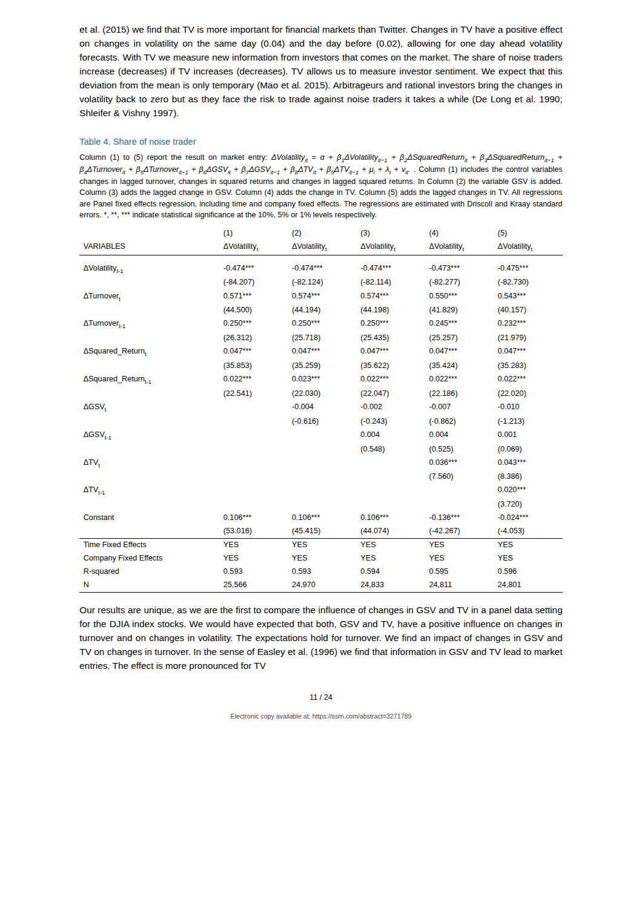et al. (2015) we find that TV is more important for financial markets than Twitter. Changes in TV have a positive effect on changes in volatility on the same day (0.04) and the day before (0.02), allowing for one day ahead volatility forecasts. With TV we measure new information from investors that comes on the market. The share of noise traders increase (decreases) if TV increases (decreases). TV allows us to measure investor sentiment. We expect that this deviation from the mean is only temporary (Mao et al. 2015). Arbitrageurs and rational investors bring the changes in volatility back to zero but as they face the risk to trade against noise traders it takes a while (De Long et al. 1990; Shleifer & Vishny 1997).
Table 4. Share of noise trader
Column (1) to (5) report the result on market entry: ΔVolatilityit = α + β1ΔVolatilityit−1 + β2ΔSquaredReturnit + β3ΔSquaredReturnit−1 + β4ΔTurnoverit + β5ΔTurnoverit−1 + β6ΔGSVit + β7ΔGSVit−1 + β8ΔTVit + β9ΔTVit−1 + μi + λt + vit. . Column (1) includes the control variables changes in lagged turnover, changes in squared returns and changes in lagged squared returns. In Column (2) the variable GSV is added. Column (3) adds the lagged change in GSV. Column (4) adds the change in TV. Column (5) adds the lagged changes in TV. All regressions are Panel fixed effects regression, including time and company fixed effects. The regressions are estimated with Driscoll and Kraay standard errors. *, **, *** indicate statistical significance at the 10%, 5% or 1% levels respectively.
| | (1) | (2) | (3) | (4) | (5) |
| VARIABLES | ΔVolatility t | ΔVolatility t | ΔVolatility t | ΔVolatility t | ΔVolatility t |
| ΔVolatility t-1 | -0.474*** | -0.474*** | -0.474*** | -0.473*** | -0.475*** |
| | (-84.207) | (-82.124) | (-82.114) | (-82.277) | (-82.730) |
| ΔTurnover t | 0.571*** | 0.574*** | 0.574*** | 0.550*** | 0.543*** |
| | (44.500) | (44.194) | (44.198) | (41.829) | (40.157) |
| ΔTurnover t-1 | 0.250*** | 0.250*** | 0.250*** | 0.245*** | 0.232*** |
| | (26.312) | (25.718) | (25.435) | (25.257) | (21.979) |
| ΔSquared_Return t | 0.047*** | 0.047*** | 0.047*** | 0.047*** | 0.047*** |
| | (35.853) | (35.259) | (35.622) | (35.424) | (35.283) |
| ΔSquared_Return t-1 | 0.022*** | 0.023*** | 0.022*** | 0.022*** | 0.022*** |
| | (22.541) | (22.030) | (22.047) | (22.186) | (22.020) |
| ΔGSV t | | -0.004 | -0.002 | -0.007 | -0.010 |
| | | (-0.616) | (-0.243) | (-0.862) | (-1.213) |
| ΔGSV t-1 | | | 0.004 | 0.004 | 0.001 |
| | | | (0.548) | (0.525) | (0.069) |
| ΔTV t | | | | 0.036*** | 0.043*** |
| | | | | (7.560) | (8.386) |
| ΔTV t-1 | | | | | 0.020*** |
| | | | | | (3.720) |
| Constant | 0.106*** | 0.106*** | 0.106*** | -0.136*** | -0.024*** |
| | (53.016) | (45.415) | (44.074) | (-42.267) | (-4.053) |
| Time Fixed Effects | YES | YES | YES | YES | YES |
| Company Fixed Effects | YES | YES | YES | YES | YES |
| R-squared | 0.593 | 0.593 | 0.594 | 0.595 | 0.596 |
| N | 25,566 | 24,970 | 24,833 | 24,811 | 24,801 |
Our results are unique, as we are the first to compare the influence of changes in GSV and TV in a panel data setting for the DJIA index stocks. We would have expected that both, GSV and TV, have a positive influence on changes in turnover and on changes in volatility. The expectations hold for turnover. We find an impact of changes in GSV and TV on changes in turnover. In the sense of Easley et al. (1996) we find that information in GSV and TV lead to market entries. The effect is more pronounced for TV
11 / 24
Electronic copy available at: https://ssrn.com/abstract=3271789